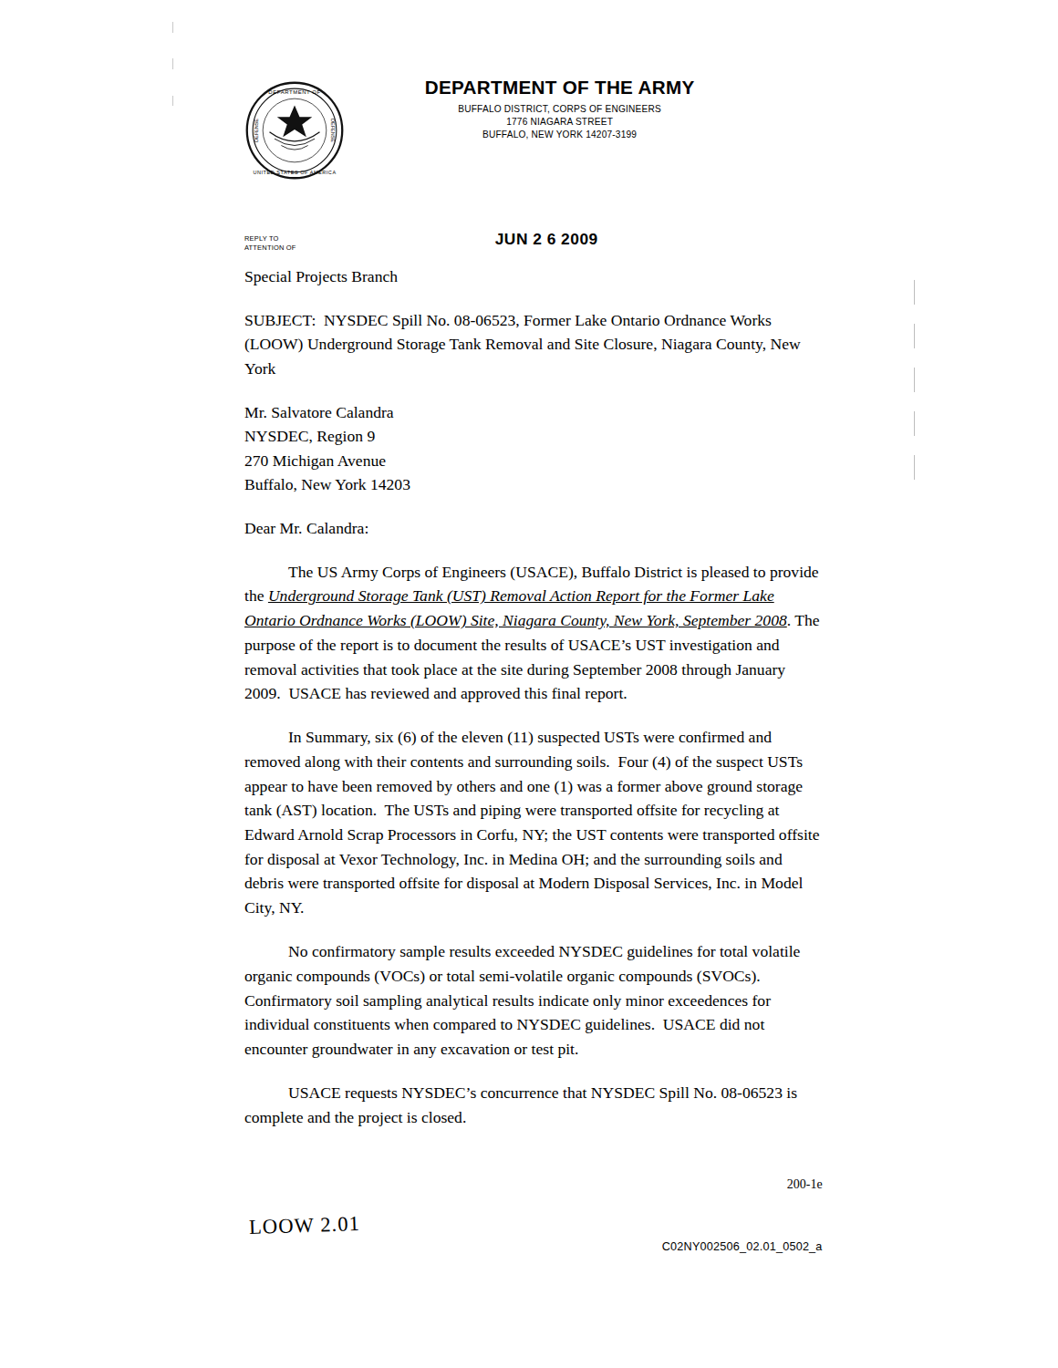DEPARTMENT OF UNITED STATES OF AMERICA DEFENSE DEFENSE
DEPARTMENT OF THE ARMY
BUFFALO DISTRICT, CORPS OF ENGINEERS
1776 NIAGARA STREET
BUFFALO, NEW YORK 14207-3199
REPLY TO
ATTENTION OF
JUN 2 6 2009
Special Projects Branch
SUBJECT: NYSDEC Spill No. 08-06523, Former Lake Ontario Ordnance Works (LOOW) Underground Storage Tank Removal and Site Closure, Niagara County, New York
Mr. Salvatore Calandra
NYSDEC, Region 9
270 Michigan Avenue
Buffalo, New York 14203
Dear Mr. Calandra:
The US Army Corps of Engineers (USACE), Buffalo District is pleased to provide the Underground Storage Tank (UST) Removal Action Report for the Former Lake Ontario Ordnance Works (LOOW) Site, Niagara County, New York, September 2008. The purpose of the report is to document the results of USACE’s UST investigation and removal activities that took place at the site during September 2008 through January 2009. USACE has reviewed and approved this final report.
In Summary, six (6) of the eleven (11) suspected USTs were confirmed and removed along with their contents and surrounding soils. Four (4) of the suspect USTs appear to have been removed by others and one (1) was a former above ground storage tank (AST) location. The USTs and piping were transported offsite for recycling at Edward Arnold Scrap Processors in Corfu, NY; the UST contents were transported offsite for disposal at Vexor Technology, Inc. in Medina OH; and the surrounding soils and debris were transported offsite for disposal at Modern Disposal Services, Inc. in Model City, NY.
No confirmatory sample results exceeded NYSDEC guidelines for total volatile organic compounds (VOCs) or total semi-volatile organic compounds (SVOCs). Confirmatory soil sampling analytical results indicate only minor exceedences for individual constituents when compared to NYSDEC guidelines. USACE did not encounter groundwater in any excavation or test pit.
USACE requests NYSDEC’s concurrence that NYSDEC Spill No. 08-06523 is complete and the project is closed.
200-1e
LOOW 2.01
C02NY002506_02.01_0502_a